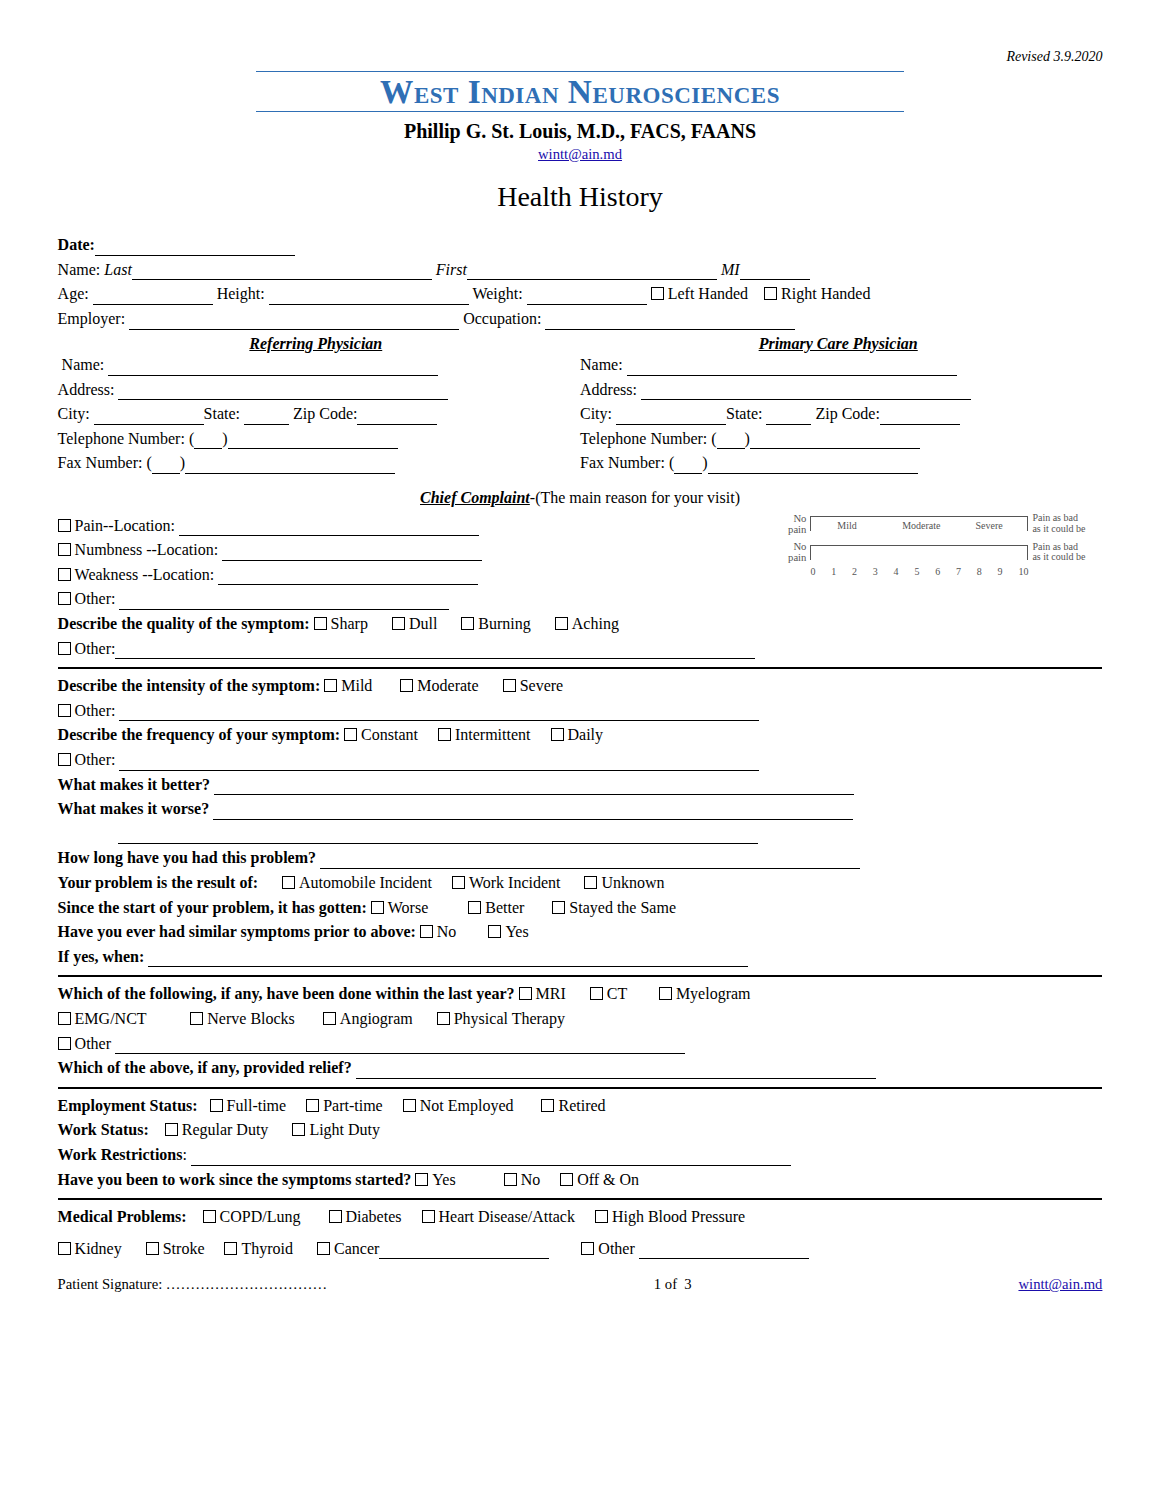Revised 3.9.2020
West Indian Neurosciences
Phillip G. St. Louis, M.D., FACS, FAANS
wintt@ain.md
Health History
Date:
Name: Last First MI
Age: Height: Weight: Left Handed Right Handed
Employer: Occupation:
| Referring Physician | Primary Care Physician |
| Name: Address: City: State: Zip Code: Telephone Number: ( ) Fax Number: ( ) | Name: Address: City: State: Zip Code: Telephone Number: ( ) Fax Number: ( ) |
Chief Complaint-(The main reason for your visit)
No
pain
Mild Moderate Severe
Pain as bad
as it could be
No
pain
Pain as bad
as it could be
012345678910
Pain--Location:
Numbness --Location:
Weakness --Location:
Other:
Describe the quality of the symptom: Sharp Dull Burning Aching
Other:
Describe the intensity of the symptom: Mild Moderate Severe
Other:
Describe the frequency of your symptom: Constant Intermittent Daily
Other:
What makes it better?
What makes it worse?
How long have you had this problem?
Your problem is the result of: Automobile Incident Work Incident Unknown
Since the start of your problem, it has gotten: Worse Better Stayed the Same
Have you ever had similar symptoms prior to above: No Yes
If yes, when:
Which of the following, if any, have been done within the last year? MRI CT Myelogram
EMG/NCT Nerve Blocks Angiogram Physical Therapy
Other
Which of the above, if any, provided relief?
Employment Status: Full-time Part-time Not Employed Retired
Work Status: Regular Duty Light Duty
Work Restrictions:
Have you been to work since the symptoms started? Yes No Off & On
Medical Problems: COPD/Lung Diabetes Heart Disease/Attack High Blood Pressure
Kidney Stroke Thyroid Cancer Other
Patient Signature: ……………………………
1 of 3
wintt@ain.md